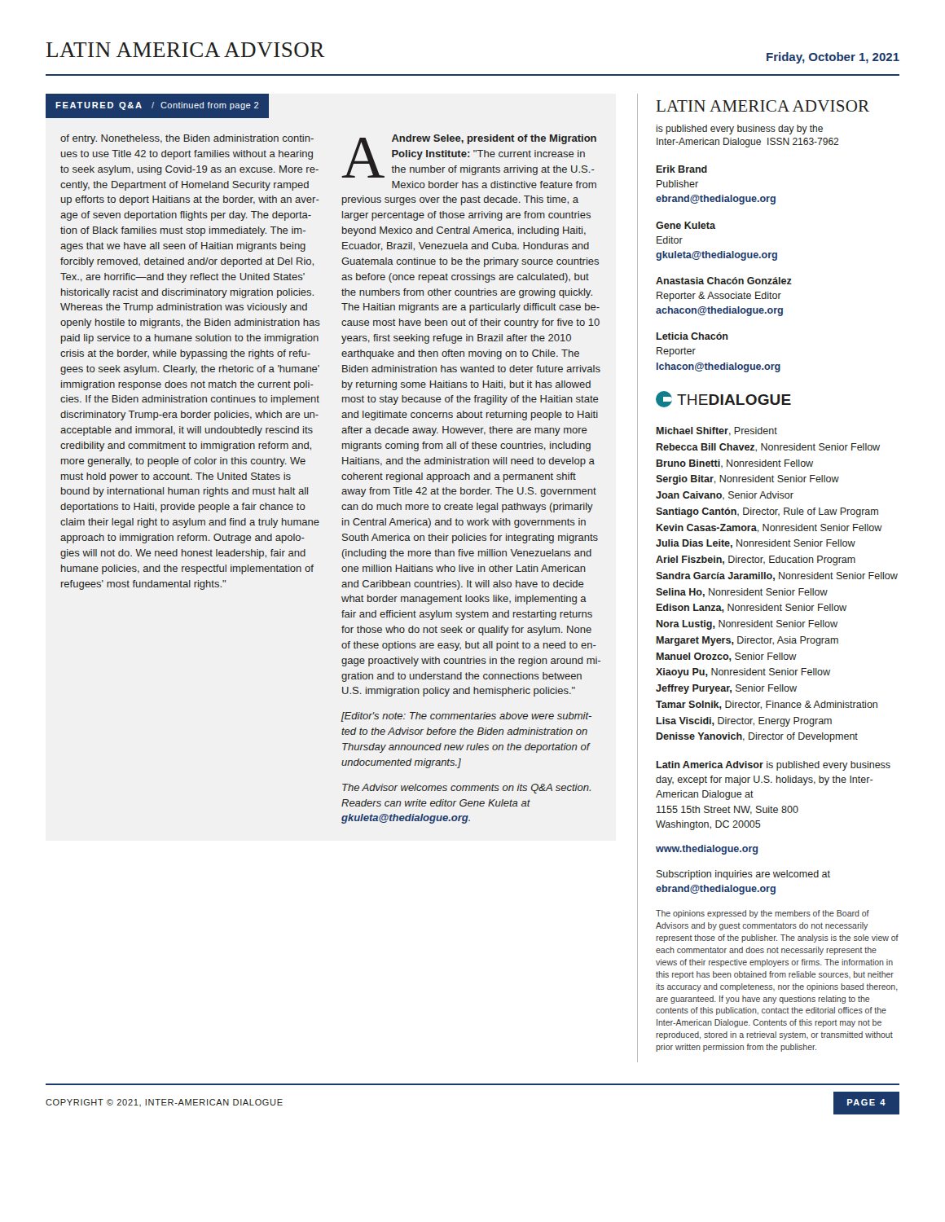LATIN AMERICA ADVISOR
Friday, October 1, 2021
FEATURED Q&A /Continued from page 2
of entry. Nonetheless, the Biden administration continues to use Title 42 to deport families without a hearing to seek asylum, using Covid-19 as an excuse. More recently, the Department of Homeland Security ramped up efforts to deport Haitians at the border, with an average of seven deportation flights per day. The deportation of Black families must stop immediately. The images that we have all seen of Haitian migrants being forcibly removed, detained and/or deported at Del Rio, Tex., are horrific—and they reflect the United States' historically racist and discriminatory migration policies. Whereas the Trump administration was viciously and openly hostile to migrants, the Biden administration has paid lip service to a humane solution to the immigration crisis at the border, while bypassing the rights of refugees to seek asylum. Clearly, the rhetoric of a 'humane' immigration response does not match the current policies. If the Biden administration continues to implement discriminatory Trump-era border policies, which are unacceptable and immoral, it will undoubtedly rescind its credibility and commitment to immigration reform and, more generally, to people of color in this country. We must hold power to account. The United States is bound by international human rights and must halt all deportations to Haiti, provide people a fair chance to claim their legal right to asylum and find a truly humane approach to immigration reform. Outrage and apologies will not do. We need honest leadership, fair and humane policies, and the respectful implementation of refugees' most fundamental rights."
AAndrew Selee, president of the Migration Policy Institute: "The current increase in the number of migrants arriving at the U.S.-Mexico border has a distinctive feature from previous surges over the past decade. This time, a larger percentage of those arriving are from countries beyond Mexico and Central America, including Haiti, Ecuador, Brazil, Venezuela and Cuba. Honduras and Guatemala continue to be the primary source countries as before (once repeat crossings are calculated), but the numbers from other countries are growing quickly. The Haitian migrants are a particularly difficult case because most have been out of their country for five to 10 years, first seeking refuge in Brazil after the 2010 earthquake and then often moving on to Chile. The Biden administration has wanted to deter future arrivals by returning some Haitians to Haiti, but it has allowed most to stay because of the fragility of the Haitian state and legitimate concerns about returning people to Haiti after a decade away. However, there are many more migrants coming from all of these countries, including Haitians, and the administration will need to develop a coherent regional approach and a permanent shift away from Title 42 at the border. The U.S. government can do much more to create legal pathways (primarily in Central America) and to work with governments in South America on their policies for integrating migrants (including the more than five million Venezuelans and one million Haitians who live in other Latin American and Caribbean countries). It will also have to decide what border management looks like, implementing a fair and efficient asylum system and restarting returns for those who do not seek or qualify for asylum. None of these options are easy, but all point to a need to engage proactively with countries in the region around migration and to understand the connections between U.S. immigration policy and hemispheric policies."
[Editor's note: The commentaries above were submitted to the Advisor before the Biden administration on Thursday announced new rules on the deportation of undocumented migrants.]
The Advisor welcomes comments on its Q&A section. Readers can write editor Gene Kuleta at gkuleta@thedialogue.org.
LATIN AMERICA ADVISOR
is published every business day by the
Inter-American Dialogue ISSN 2163-7962
Erik Brand
Publisher
ebrand@thedialogue.org
Gene Kuleta
Editor
gkuleta@thedialogue.org
Anastasia Chacón González
Reporter & Associate Editor
achacon@thedialogue.org
Leticia Chacón
Reporter
lchacon@thedialogue.org
THEDIALOGUE
Michael Shifter, President
Rebecca Bill Chavez, Nonresident Senior Fellow
Bruno Binetti, Nonresident Fellow
Sergio Bitar, Nonresident Senior Fellow
Joan Caivano, Senior Advisor
Santiago Cantón, Director, Rule of Law Program
Kevin Casas-Zamora, Nonresident Senior Fellow
Julia Dias Leite, Nonresident Senior Fellow
Ariel Fiszbein, Director, Education Program
Sandra García Jaramillo, Nonresident Senior Fellow
Selina Ho, Nonresident Senior Fellow
Edison Lanza, Nonresident Senior Fellow
Nora Lustig, Nonresident Senior Fellow
Margaret Myers, Director, Asia Program
Manuel Orozco, Senior Fellow
Xiaoyu Pu, Nonresident Senior Fellow
Jeffrey Puryear, Senior Fellow
Tamar Solnik, Director, Finance & Administration
Lisa Viscidi, Director, Energy Program
Denisse Yanovich, Director of Development
Latin America Advisor is published every business day, except for major U.S. holidays, by the Inter-American Dialogue at
1155 15th Street NW, Suite 800
Washington, DC 20005
www.thedialogue.org
Subscription inquiries are welcomed at
ebrand@thedialogue.org
The opinions expressed by the members of the Board of Advisors and by guest commentators do not necessarily represent those of the publisher. The analysis is the sole view of each commentator and does not necessarily represent the views of their respective employers or firms. The information in this report has been obtained from reliable sources, but neither its accuracy and completeness, nor the opinions based thereon, are guaranteed. If you have any questions relating to the contents of this publication, contact the editorial offices of the Inter-American Dialogue. Contents of this report may not be reproduced, stored in a retrieval system, or transmitted without prior written permission from the publisher.
COPYRIGHT © 2021, INTER-AMERICAN DIALOGUE
PAGE 4